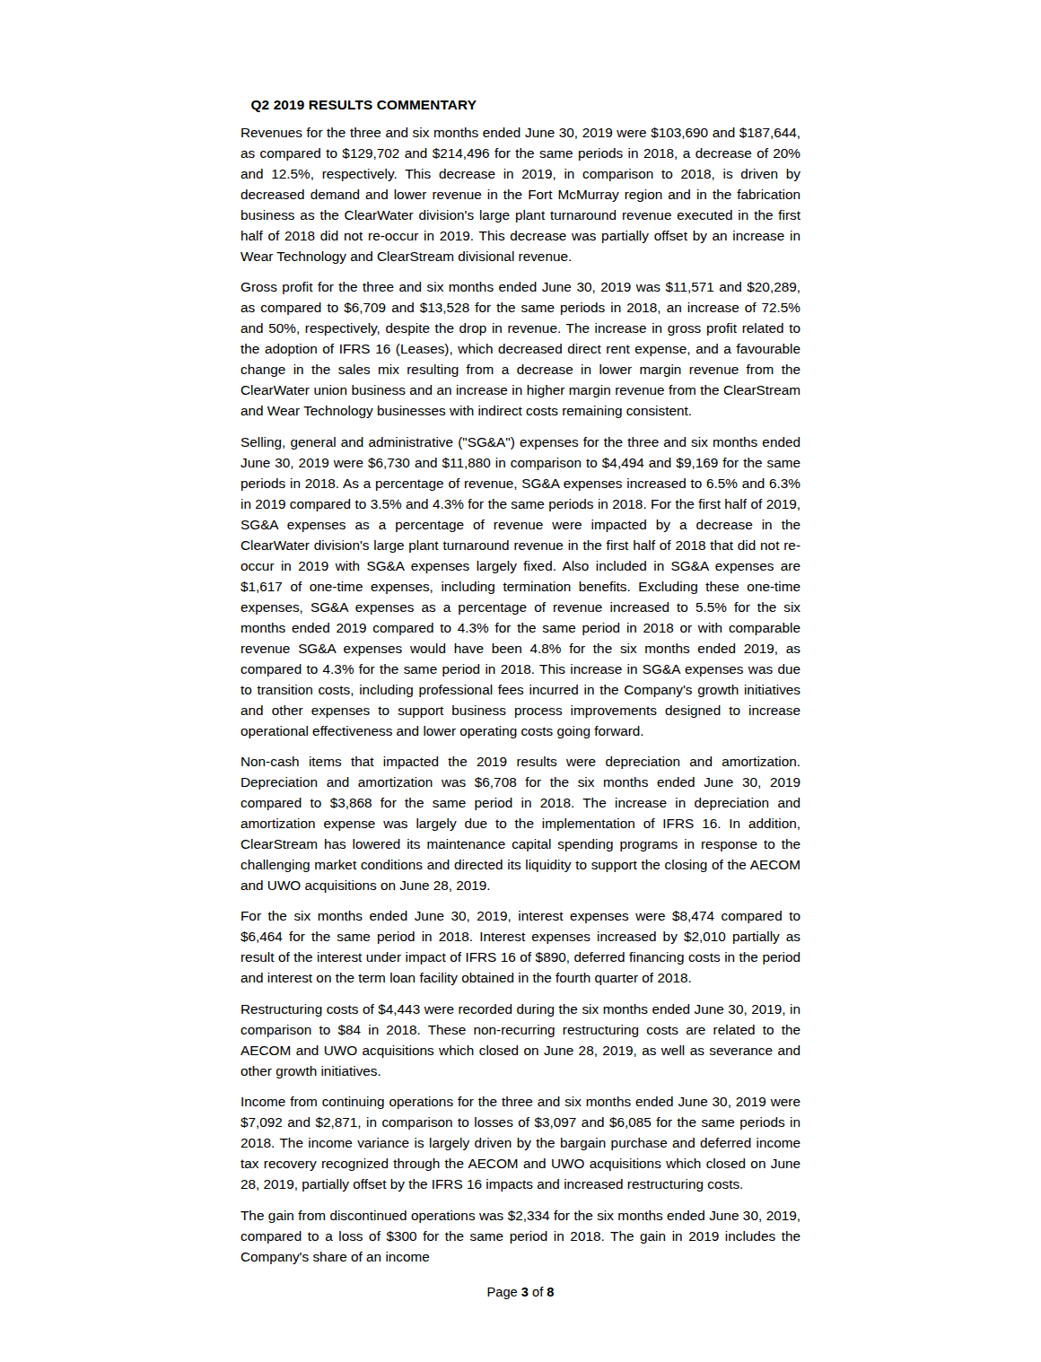Q2 2019 RESULTS COMMENTARY
Revenues for the three and six months ended June 30, 2019 were $103,690 and $187,644, as compared to $129,702 and $214,496 for the same periods in 2018, a decrease of 20% and 12.5%, respectively. This decrease in 2019, in comparison to 2018, is driven by decreased demand and lower revenue in the Fort McMurray region and in the fabrication business as the ClearWater division's large plant turnaround revenue executed in the first half of 2018 did not re-occur in 2019. This decrease was partially offset by an increase in Wear Technology and ClearStream divisional revenue.
Gross profit for the three and six months ended June 30, 2019 was $11,571 and $20,289, as compared to $6,709 and $13,528 for the same periods in 2018, an increase of 72.5% and 50%, respectively, despite the drop in revenue. The increase in gross profit related to the adoption of IFRS 16 (Leases), which decreased direct rent expense, and a favourable change in the sales mix resulting from a decrease in lower margin revenue from the ClearWater union business and an increase in higher margin revenue from the ClearStream and Wear Technology businesses with indirect costs remaining consistent.
Selling, general and administrative ("SG&A") expenses for the three and six months ended June 30, 2019 were $6,730 and $11,880 in comparison to $4,494 and $9,169 for the same periods in 2018. As a percentage of revenue, SG&A expenses increased to 6.5% and 6.3% in 2019 compared to 3.5% and 4.3% for the same periods in 2018. For the first half of 2019, SG&A expenses as a percentage of revenue were impacted by a decrease in the ClearWater division's large plant turnaround revenue in the first half of 2018 that did not re-occur in 2019 with SG&A expenses largely fixed. Also included in SG&A expenses are $1,617 of one-time expenses, including termination benefits. Excluding these one-time expenses, SG&A expenses as a percentage of revenue increased to 5.5% for the six months ended 2019 compared to 4.3% for the same period in 2018 or with comparable revenue SG&A expenses would have been 4.8% for the six months ended 2019, as compared to 4.3% for the same period in 2018. This increase in SG&A expenses was due to transition costs, including professional fees incurred in the Company's growth initiatives and other expenses to support business process improvements designed to increase operational effectiveness and lower operating costs going forward.
Non-cash items that impacted the 2019 results were depreciation and amortization. Depreciation and amortization was $6,708 for the six months ended June 30, 2019 compared to $3,868 for the same period in 2018. The increase in depreciation and amortization expense was largely due to the implementation of IFRS 16. In addition, ClearStream has lowered its maintenance capital spending programs in response to the challenging market conditions and directed its liquidity to support the closing of the AECOM and UWO acquisitions on June 28, 2019.
For the six months ended June 30, 2019, interest expenses were $8,474 compared to $6,464 for the same period in 2018. Interest expenses increased by $2,010 partially as result of the interest under impact of IFRS 16 of $890, deferred financing costs in the period and interest on the term loan facility obtained in the fourth quarter of 2018.
Restructuring costs of $4,443 were recorded during the six months ended June 30, 2019, in comparison to $84 in 2018. These non-recurring restructuring costs are related to the AECOM and UWO acquisitions which closed on June 28, 2019, as well as severance and other growth initiatives.
Income from continuing operations for the three and six months ended June 30, 2019 were $7,092 and $2,871, in comparison to losses of $3,097 and $6,085 for the same periods in 2018. The income variance is largely driven by the bargain purchase and deferred income tax recovery recognized through the AECOM and UWO acquisitions which closed on June 28, 2019, partially offset by the IFRS 16 impacts and increased restructuring costs.
The gain from discontinued operations was $2,334 for the six months ended June 30, 2019, compared to a loss of $300 for the same period in 2018. The gain in 2019 includes the Company's share of an income
Page 3 of 8